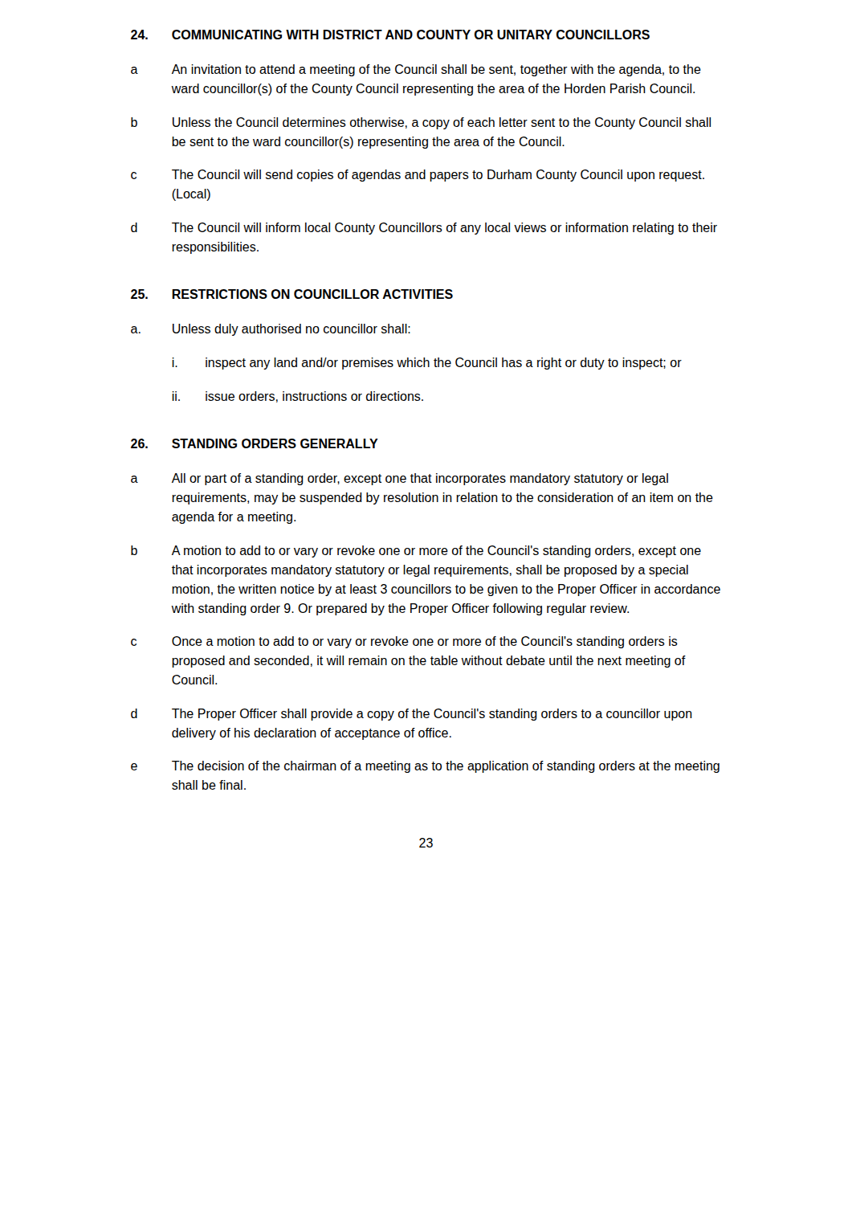24. Communicating with District and County or Unitary Councillors
a An invitation to attend a meeting of the Council shall be sent, together with the agenda, to the ward councillor(s) of the County Council representing the area of the Horden Parish Council.
b Unless the Council determines otherwise, a copy of each letter sent to the County Council shall be sent to the ward councillor(s) representing the area of the Council.
c The Council will send copies of agendas and papers to Durham County Council upon request. (Local)
d The Council will inform local County Councillors of any local views or information relating to their responsibilities.
25. Restrictions on Councillor Activities
a. Unless duly authorised no councillor shall:
i. inspect any land and/or premises which the Council has a right or duty to inspect; or
ii. issue orders, instructions or directions.
26. Standing Orders Generally
a All or part of a standing order, except one that incorporates mandatory statutory or legal requirements, may be suspended by resolution in relation to the consideration of an item on the agenda for a meeting.
b A motion to add to or vary or revoke one or more of the Council's standing orders, except one that incorporates mandatory statutory or legal requirements, shall be proposed by a special motion, the written notice by at least 3 councillors to be given to the Proper Officer in accordance with standing order 9. Or prepared by the Proper Officer following regular review.
c Once a motion to add to or vary or revoke one or more of the Council's standing orders is proposed and seconded, it will remain on the table without debate until the next meeting of Council.
d The Proper Officer shall provide a copy of the Council's standing orders to a councillor upon delivery of his declaration of acceptance of office.
e The decision of the chairman of a meeting as to the application of standing orders at the meeting shall be final.
23